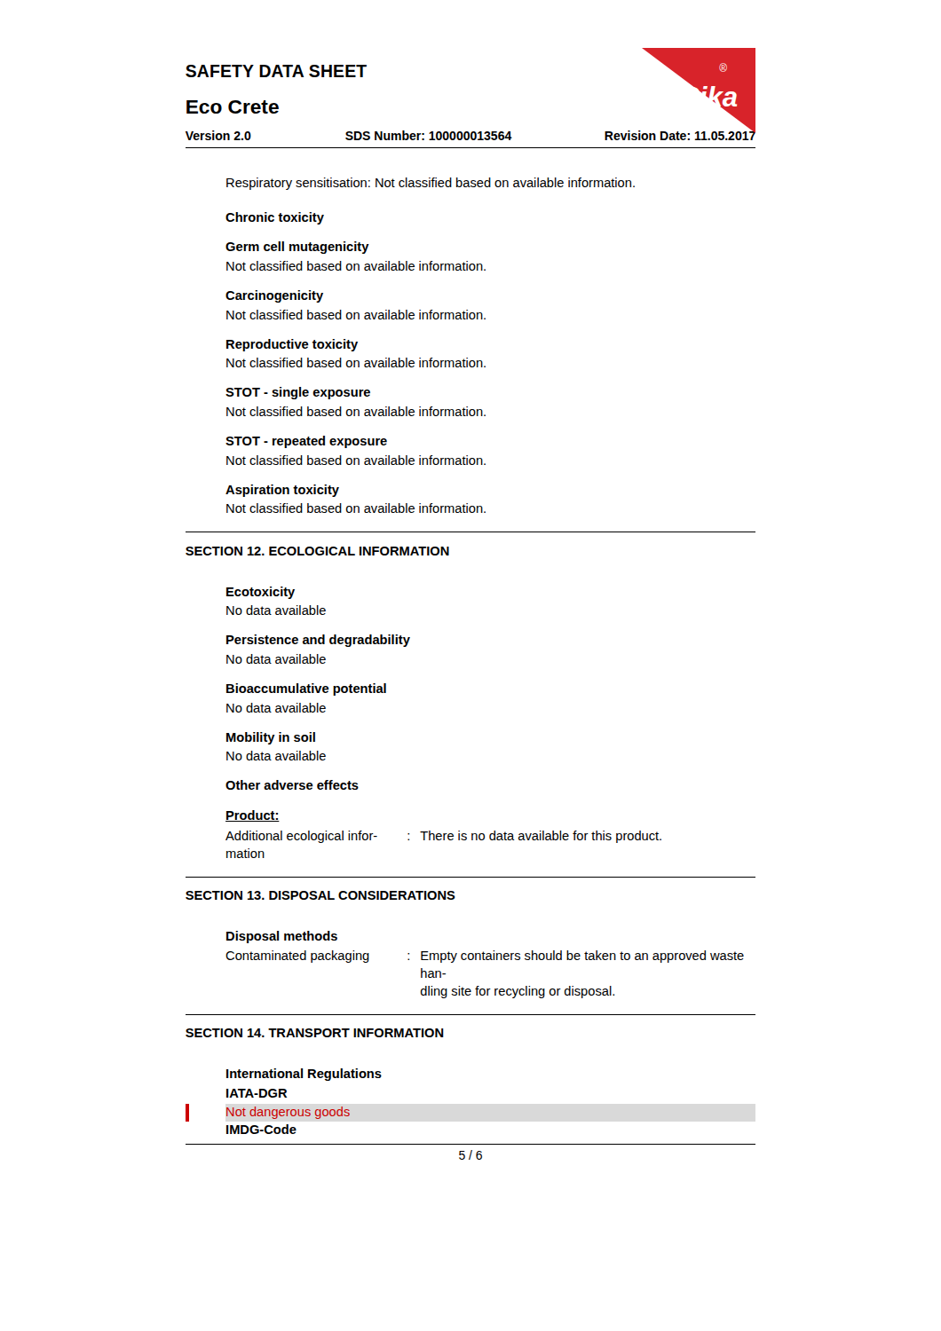® Sika
SAFETY DATA SHEET
Eco Crete
Version 2.0 SDS Number: 100000013564 Revision Date: 11.05.2017
Respiratory sensitisation: Not classified based on available information.
Chronic toxicity
Germ cell mutagenicity
Not classified based on available information.
Carcinogenicity
Not classified based on available information.
Reproductive toxicity
Not classified based on available information.
STOT - single exposure
Not classified based on available information.
STOT - repeated exposure
Not classified based on available information.
Aspiration toxicity
Not classified based on available information.
SECTION 12. ECOLOGICAL INFORMATION
Ecotoxicity
No data available
Persistence and degradability
No data available
Bioaccumulative potential
No data available
Mobility in soil
No data available
Other adverse effects
Product:
Additional ecological infor-
mation
:
There is no data available for this product.
SECTION 13. DISPOSAL CONSIDERATIONS
Disposal methods
Contaminated packaging
:
Empty containers should be taken to an approved waste han-
dling site for recycling or disposal.
SECTION 14. TRANSPORT INFORMATION
International Regulations
IATA-DGR
Not dangerous goods
IMDG-Code
5 / 6